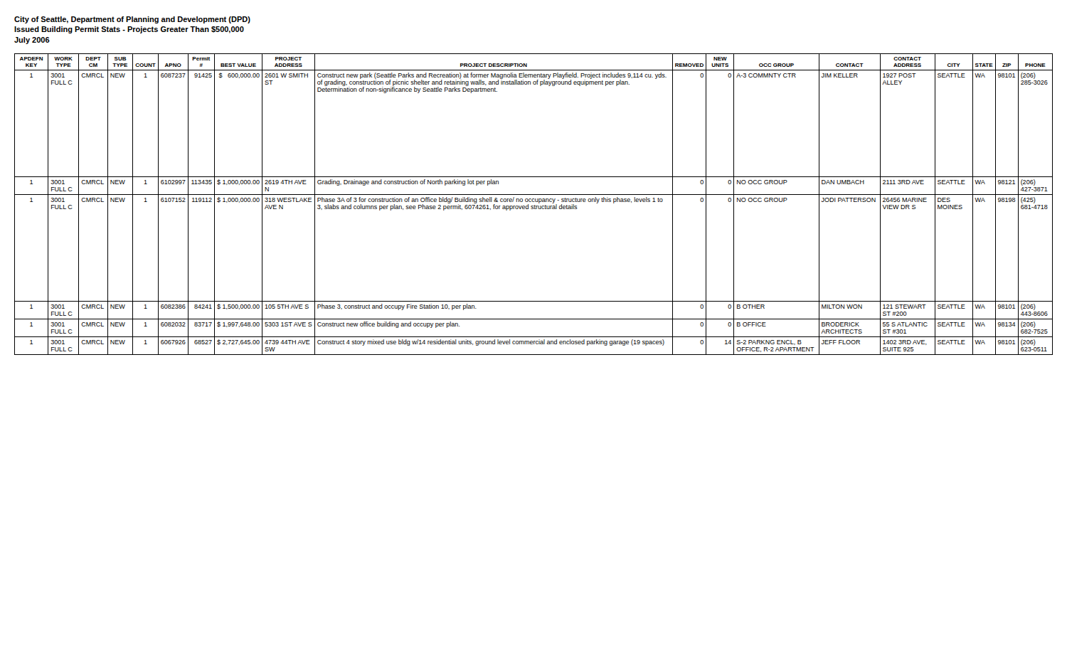City of Seattle, Department of Planning and Development (DPD)
Issued Building Permit Stats - Projects Greater Than $500,000
July 2006
| APDEFN KEY | WORK TYPE | DEPT CM | SUB TYPE | COUNT | APNO | Permit # | BEST VALUE | PROJECT ADDRESS | PROJECT DESCRIPTION | REMOVED | NEW UNITS | OCC GROUP | CONTACT | CONTACT ADDRESS | CITY | STATE | ZIP | PHONE |
| --- | --- | --- | --- | --- | --- | --- | --- | --- | --- | --- | --- | --- | --- | --- | --- | --- | --- | --- |
| 1 | 3001 FULL C | CMRCL | NEW | 1 | 6087237 | 91425 | $ 600,000.00 | 2601 W SMITH ST | Construct new park (Seattle Parks and Recreation) at former Magnolia Elementary Playfield. Project includes 9,114 cu. yds. of grading, construction of picnic shelter and retaining walls, and installation of playground equipment per plan. Determination of non-significance by Seattle Parks Department. | 0 | 0 | A-3 COMMNTY CTR | JIM KELLER | 1927 POST ALLEY | SEATTLE | WA | 98101 | (206) 285-3026 |
| 1 | 3001 FULL C | CMRCL | NEW | 1 | 6102997 | 113435 | $ 1,000,000.00 | 2619 4TH AVE N | Grading, Drainage and construction of North parking lot per plan | 0 | 0 | NO OCC GROUP | DAN UMBACH | 2111 3RD AVE | SEATTLE | WA | 98121 | (206) 427-3871 |
| 1 | 3001 FULL C | CMRCL | NEW | 1 | 6107152 | 119112 | $ 1,000,000.00 | 318 WESTLAKE AVE N | Phase 3A of 3 for construction of an Office bldg/ Building shell & core/ no occupancy - structure only this phase, levels 1 to 3, slabs and columns per plan, see Phase 2 permit, 6074261, for approved structural details | 0 | 0 | NO OCC GROUP | JODI PATTERSON | 26456 MARINE VIEW DR S | DES MOINES | WA | 98198 | (425) 681-4718 |
| 1 | 3001 FULL C | CMRCL | NEW | 1 | 6082386 | 84241 | $ 1,500,000.00 | 105 5TH AVE S | Phase 3, construct and occupy Fire Station 10, per plan. | 0 | 0 | B OTHER | MILTON WON | 121 STEWART ST #200 | SEATTLE | WA | 98101 | (206) 443-8606 |
| 1 | 3001 FULL C | CMRCL | NEW | 1 | 6082032 | 83717 | $ 1,997,648.00 | 5303 1ST AVE S | Construct new office building and occupy per plan. | 0 | 0 | B OFFICE | BRODERICK ARCHITECTS | 55 S ATLANTIC ST #301 | SEATTLE | WA | 98134 | (206) 682-7525 |
| 1 | 3001 FULL C | CMRCL | NEW | 1 | 6067926 | 68527 | $ 2,727,645.00 | 4739 44TH AVE SW | Construct 4 story mixed use bldg w/14 residential units, ground level commercial and enclosed parking garage (19 spaces) | 0 | 14 | S-2 PARKNG ENCL, B OFFICE, R-2 APARTMENT | JEFF FLOOR | 1402 3RD AVE, SUITE 925 | SEATTLE | WA | 98101 | (206) 623-0511 |